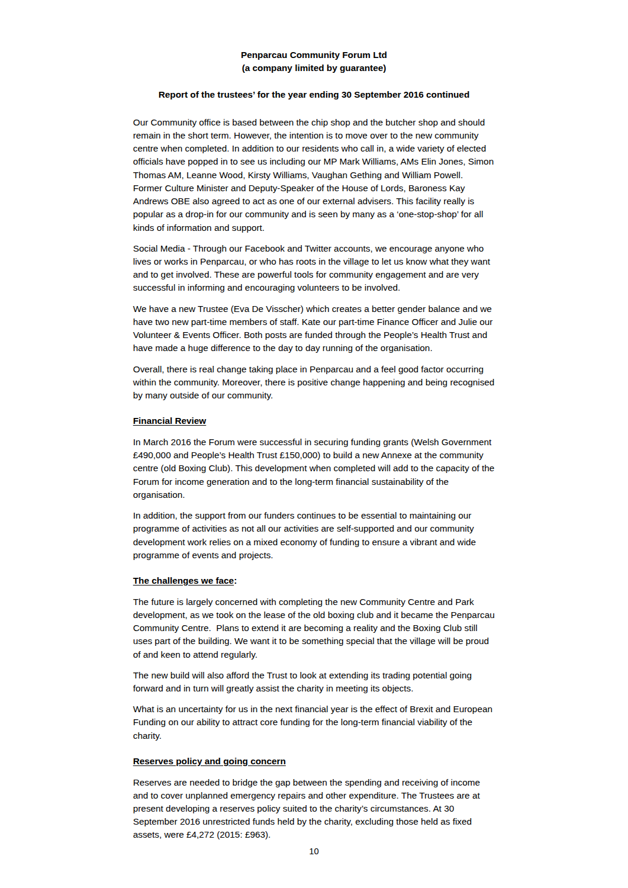Penparcau Community Forum Ltd (a company limited by guarantee) Report of the trustees’ for the year ending 30 September 2016 continued
Our Community office is based between the chip shop and the butcher shop and should remain in the short term. However, the intention is to move over to the new community centre when completed. In addition to our residents who call in, a wide variety of elected officials have popped in to see us including our MP Mark Williams, AMs Elin Jones, Simon Thomas AM, Leanne Wood, Kirsty Williams, Vaughan Gething and William Powell. Former Culture Minister and Deputy-Speaker of the House of Lords, Baroness Kay Andrews OBE also agreed to act as one of our external advisers. This facility really is popular as a drop-in for our community and is seen by many as a ‘one-stop-shop’ for all kinds of information and support.
Social Media - Through our Facebook and Twitter accounts, we encourage anyone who lives or works in Penparcau, or who has roots in the village to let us know what they want and to get involved. These are powerful tools for community engagement and are very successful in informing and encouraging volunteers to be involved.
We have a new Trustee (Eva De Visscher) which creates a better gender balance and we have two new part-time members of staff. Kate our part-time Finance Officer and Julie our Volunteer & Events Officer. Both posts are funded through the People’s Health Trust and have made a huge difference to the day to day running of the organisation.
Overall, there is real change taking place in Penparcau and a feel good factor occurring within the community. Moreover, there is positive change happening and being recognised by many outside of our community.
Financial Review
In March 2016 the Forum were successful in securing funding grants (Welsh Government £490,000 and People’s Health Trust £150,000) to build a new Annexe at the community centre (old Boxing Club). This development when completed will add to the capacity of the Forum for income generation and to the long-term financial sustainability of the organisation.
In addition, the support from our funders continues to be essential to maintaining our programme of activities as not all our activities are self-supported and our community development work relies on a mixed economy of funding to ensure a vibrant and wide programme of events and projects.
The challenges we face:
The future is largely concerned with completing the new Community Centre and Park development, as we took on the lease of the old boxing club and it became the Penparcau Community Centre. Plans to extend it are becoming a reality and the Boxing Club still uses part of the building. We want it to be something special that the village will be proud of and keen to attend regularly.
The new build will also afford the Trust to look at extending its trading potential going forward and in turn will greatly assist the charity in meeting its objects.
What is an uncertainty for us in the next financial year is the effect of Brexit and European Funding on our ability to attract core funding for the long-term financial viability of the charity.
Reserves policy and going concern
Reserves are needed to bridge the gap between the spending and receiving of income and to cover unplanned emergency repairs and other expenditure. The Trustees are at present developing a reserves policy suited to the charity’s circumstances. At 30 September 2016 unrestricted funds held by the charity, excluding those held as fixed assets, were £4,272 (2015: £963).
10